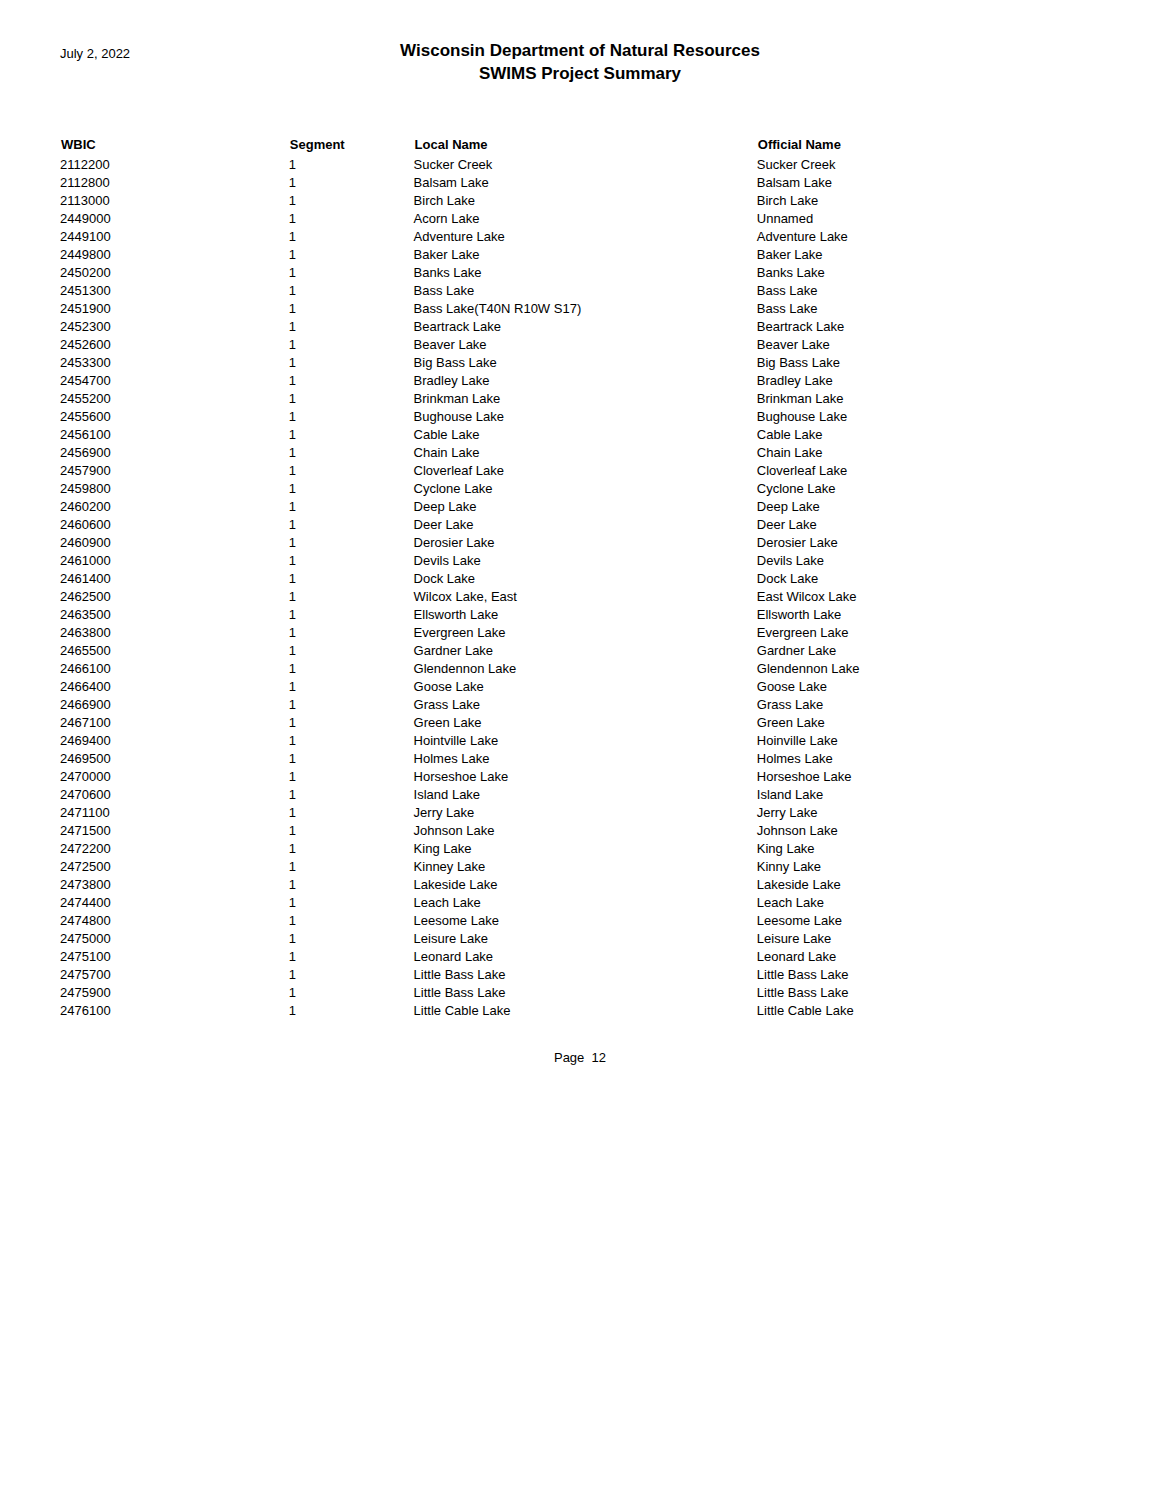July 2, 2022
Wisconsin Department of Natural Resources
SWIMS Project Summary
| WBIC | Segment | Local Name | Official Name |
| --- | --- | --- | --- |
| 2112200 | 1 | Sucker Creek | Sucker Creek |
| 2112800 | 1 | Balsam Lake | Balsam Lake |
| 2113000 | 1 | Birch Lake | Birch Lake |
| 2449000 | 1 | Acorn Lake | Unnamed |
| 2449100 | 1 | Adventure Lake | Adventure Lake |
| 2449800 | 1 | Baker Lake | Baker Lake |
| 2450200 | 1 | Banks Lake | Banks Lake |
| 2451300 | 1 | Bass Lake | Bass Lake |
| 2451900 | 1 | Bass Lake(T40N R10W S17) | Bass Lake |
| 2452300 | 1 | Beartrack Lake | Beartrack Lake |
| 2452600 | 1 | Beaver Lake | Beaver Lake |
| 2453300 | 1 | Big Bass Lake | Big Bass Lake |
| 2454700 | 1 | Bradley Lake | Bradley Lake |
| 2455200 | 1 | Brinkman Lake | Brinkman Lake |
| 2455600 | 1 | Bughouse Lake | Bughouse Lake |
| 2456100 | 1 | Cable Lake | Cable Lake |
| 2456900 | 1 | Chain Lake | Chain Lake |
| 2457900 | 1 | Cloverleaf Lake | Cloverleaf Lake |
| 2459800 | 1 | Cyclone Lake | Cyclone Lake |
| 2460200 | 1 | Deep Lake | Deep Lake |
| 2460600 | 1 | Deer Lake | Deer Lake |
| 2460900 | 1 | Derosier Lake | Derosier Lake |
| 2461000 | 1 | Devils Lake | Devils Lake |
| 2461400 | 1 | Dock Lake | Dock Lake |
| 2462500 | 1 | Wilcox Lake, East | East Wilcox Lake |
| 2463500 | 1 | Ellsworth Lake | Ellsworth Lake |
| 2463800 | 1 | Evergreen Lake | Evergreen Lake |
| 2465500 | 1 | Gardner Lake | Gardner Lake |
| 2466100 | 1 | Glendennon Lake | Glendennon Lake |
| 2466400 | 1 | Goose Lake | Goose Lake |
| 2466900 | 1 | Grass Lake | Grass Lake |
| 2467100 | 1 | Green Lake | Green Lake |
| 2469400 | 1 | Hointville Lake | Hoinville Lake |
| 2469500 | 1 | Holmes Lake | Holmes Lake |
| 2470000 | 1 | Horseshoe Lake | Horseshoe Lake |
| 2470600 | 1 | Island Lake | Island Lake |
| 2471100 | 1 | Jerry Lake | Jerry Lake |
| 2471500 | 1 | Johnson Lake | Johnson Lake |
| 2472200 | 1 | King Lake | King Lake |
| 2472500 | 1 | Kinney Lake | Kinny Lake |
| 2473800 | 1 | Lakeside Lake | Lakeside Lake |
| 2474400 | 1 | Leach Lake | Leach Lake |
| 2474800 | 1 | Leesome Lake | Leesome Lake |
| 2475000 | 1 | Leisure Lake | Leisure Lake |
| 2475100 | 1 | Leonard Lake | Leonard Lake |
| 2475700 | 1 | Little Bass Lake | Little Bass Lake |
| 2475900 | 1 | Little Bass Lake | Little Bass Lake |
| 2476100 | 1 | Little Cable Lake | Little Cable Lake |
Page 12